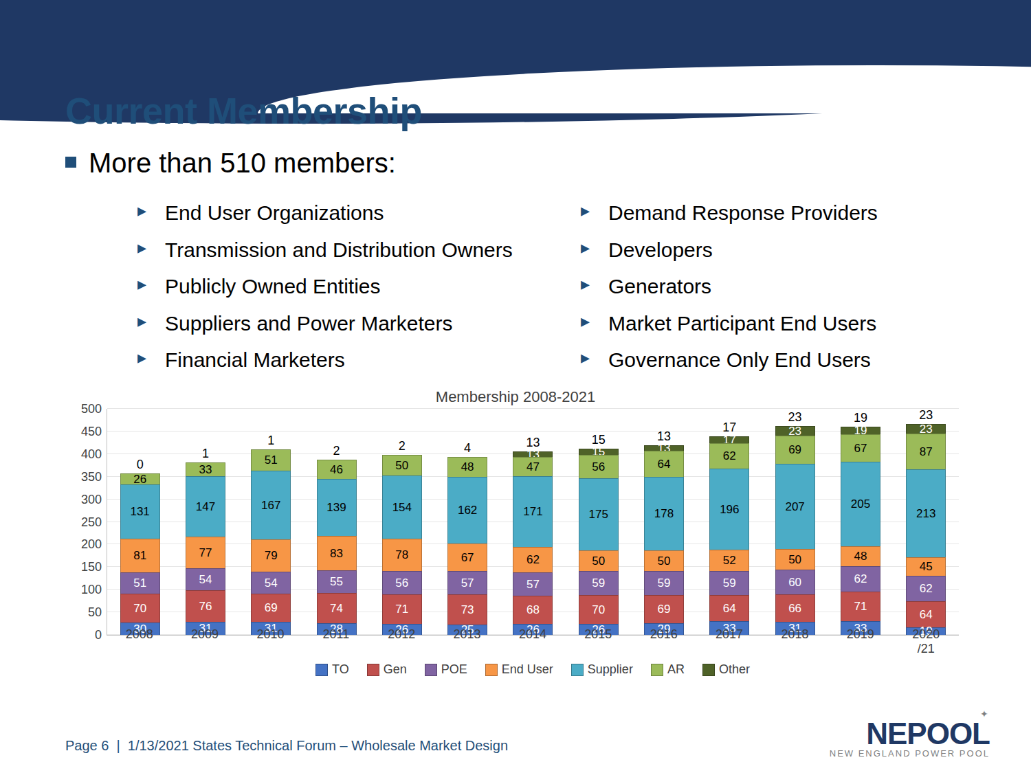Current Membership
More than 510 members:
End User Organizations
Transmission and Distribution Owners
Publicly Owned Entities
Suppliers and Power Marketers
Financial Marketers
Demand Response Providers
Developers
Generators
Market Participant End Users
Governance Only End Users
Membership 2008-2021
0
50
100
150
200
250
300
350
400
450
500
30
70
51
81
131
26
0
31
76
54
77
147
33
1
31
69
54
79
167
51
1
28
74
55
83
139
46
2
26
71
56
78
154
50
2
25
73
57
67
162
48
4
26
68
57
62
171
47
13
13
26
70
59
50
175
56
15
15
29
69
59
50
178
64
13
13
33
64
59
52
196
62
17
17
31
66
60
50
207
69
23
23
33
71
62
48
205
67
19
19
19
64
62
45
213
87
23
23
2008200920102011201220132014201520162017201820192020 /21
TO Gen POE End User Supplier AR Other
Page 6 | 1/13/2021 States Technical Forum – Wholesale Market Design
✦
NEPOOL
NEW ENGLAND POWER POOL